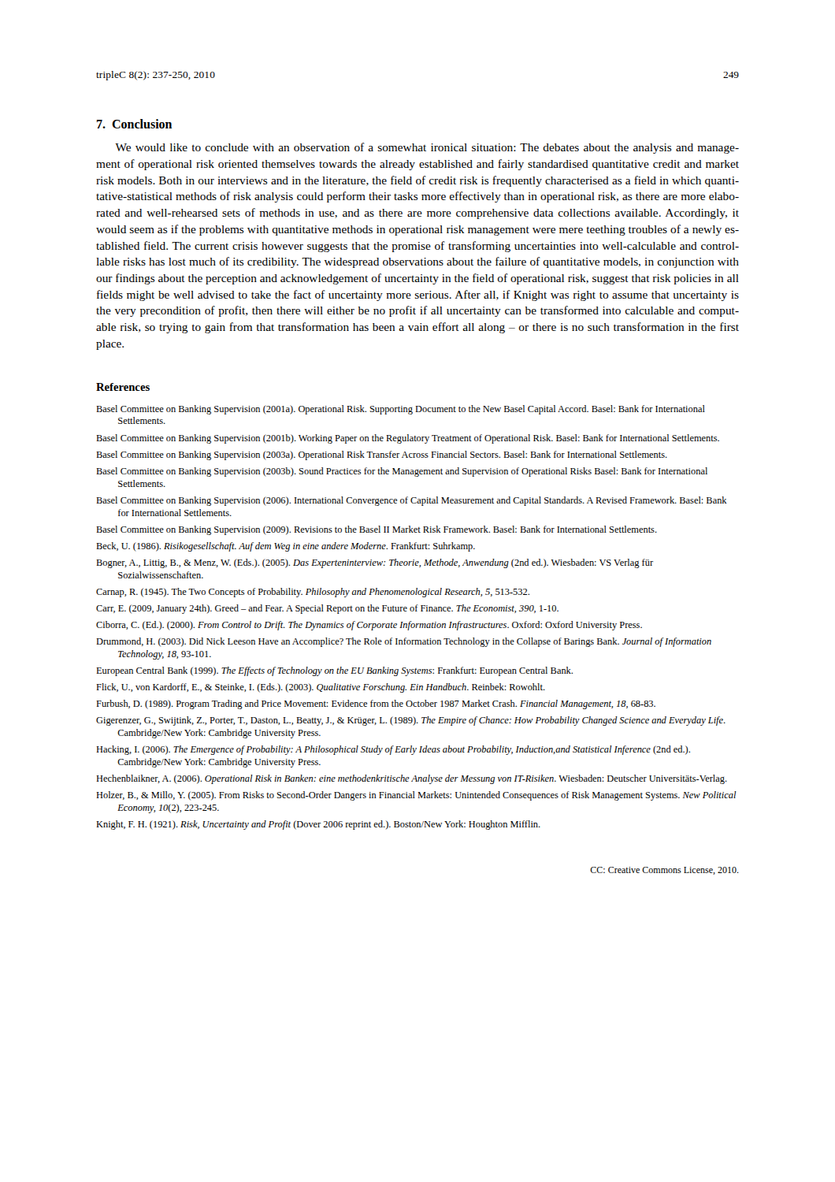tripleC 8(2): 237-250, 2010 249
7. Conclusion
We would like to conclude with an observation of a somewhat ironical situation: The debates about the analysis and management of operational risk oriented themselves towards the already established and fairly standardised quantitative credit and market risk models. Both in our interviews and in the literature, the field of credit risk is frequently characterised as a field in which quantitative-statistical methods of risk analysis could perform their tasks more effectively than in operational risk, as there are more elaborated and well-rehearsed sets of methods in use, and as there are more comprehensive data collections available. Accordingly, it would seem as if the problems with quantitative methods in operational risk management were mere teething troubles of a newly established field. The current crisis however suggests that the promise of transforming uncertainties into well-calculable and controllable risks has lost much of its credibility. The widespread observations about the failure of quantitative models, in conjunction with our findings about the perception and acknowledgement of uncertainty in the field of operational risk, suggest that risk policies in all fields might be well advised to take the fact of uncertainty more serious. After all, if Knight was right to assume that uncertainty is the very precondition of profit, then there will either be no profit if all uncertainty can be transformed into calculable and computable risk, so trying to gain from that transformation has been a vain effort all along – or there is no such transformation in the first place.
References
Basel Committee on Banking Supervision (2001a). Operational Risk. Supporting Document to the New Basel Capital Accord. Basel: Bank for International Settlements.
Basel Committee on Banking Supervision (2001b). Working Paper on the Regulatory Treatment of Operational Risk. Basel: Bank for International Settlements.
Basel Committee on Banking Supervision (2003a). Operational Risk Transfer Across Financial Sectors. Basel: Bank for International Settlements.
Basel Committee on Banking Supervision (2003b). Sound Practices for the Management and Supervision of Operational Risks Basel: Bank for International Settlements.
Basel Committee on Banking Supervision (2006). International Convergence of Capital Measurement and Capital Standards. A Revised Framework. Basel: Bank for International Settlements.
Basel Committee on Banking Supervision (2009). Revisions to the Basel II Market Risk Framework. Basel: Bank for International Settlements.
Beck, U. (1986). Risikogesellschaft. Auf dem Weg in eine andere Moderne. Frankfurt: Suhrkamp.
Bogner, A., Littig, B., & Menz, W. (Eds.). (2005). Das Experteninterview: Theorie, Methode, Anwendung (2nd ed.). Wiesbaden: VS Verlag für Sozialwissenschaften.
Carnap, R. (1945). The Two Concepts of Probability. Philosophy and Phenomenological Research, 5, 513-532.
Carr, E. (2009, January 24th). Greed – and Fear. A Special Report on the Future of Finance. The Economist, 390, 1-10.
Ciborra, C. (Ed.). (2000). From Control to Drift. The Dynamics of Corporate Information Infrastructures. Oxford: Oxford University Press.
Drummond, H. (2003). Did Nick Leeson Have an Accomplice? The Role of Information Technology in the Collapse of Barings Bank. Journal of Information Technology, 18, 93-101.
European Central Bank (1999). The Effects of Technology on the EU Banking Systems: Frankfurt: European Central Bank.
Flick, U., von Kardorff, E., & Steinke, I. (Eds.). (2003). Qualitative Forschung. Ein Handbuch. Reinbek: Rowohlt.
Furbush, D. (1989). Program Trading and Price Movement: Evidence from the October 1987 Market Crash. Financial Management, 18, 68-83.
Gigerenzer, G., Swijtink, Z., Porter, T., Daston, L., Beatty, J., & Krüger, L. (1989). The Empire of Chance: How Probability Changed Science and Everyday Life. Cambridge/New York: Cambridge University Press.
Hacking, I. (2006). The Emergence of Probability: A Philosophical Study of Early Ideas about Probability, Induction,and Statistical Inference (2nd ed.). Cambridge/New York: Cambridge University Press.
Hechenblaikner, A. (2006). Operational Risk in Banken: eine methodenkritische Analyse der Messung von IT-Risiken. Wiesbaden: Deutscher Universitäts-Verlag.
Holzer, B., & Millo, Y. (2005). From Risks to Second-Order Dangers in Financial Markets: Unintended Consequences of Risk Management Systems. New Political Economy, 10(2), 223-245.
Knight, F. H. (1921). Risk, Uncertainty and Profit (Dover 2006 reprint ed.). Boston/New York: Houghton Mifflin.
CC: Creative Commons License, 2010.